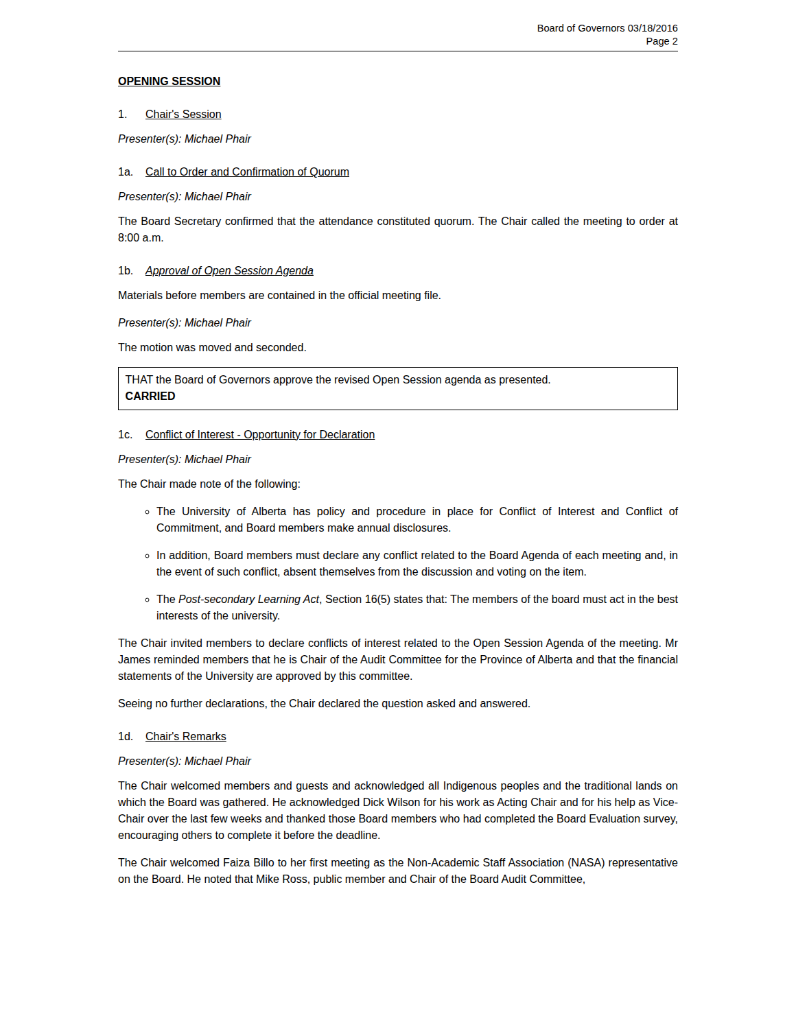Board of Governors 03/18/2016
Page 2
OPENING SESSION
1. Chair's Session
Presenter(s): Michael Phair
1a. Call to Order and Confirmation of Quorum
Presenter(s): Michael Phair
The Board Secretary confirmed that the attendance constituted quorum. The Chair called the meeting to order at 8:00 a.m.
1b. Approval of Open Session Agenda
Materials before members are contained in the official meeting file.
Presenter(s): Michael Phair
The motion was moved and seconded.
THAT the Board of Governors approve the revised Open Session agenda as presented.
CARRIED
1c. Conflict of Interest - Opportunity for Declaration
Presenter(s): Michael Phair
The Chair made note of the following:
The University of Alberta has policy and procedure in place for Conflict of Interest and Conflict of Commitment, and Board members make annual disclosures.
In addition, Board members must declare any conflict related to the Board Agenda of each meeting and, in the event of such conflict, absent themselves from the discussion and voting on the item.
The Post-secondary Learning Act, Section 16(5) states that: The members of the board must act in the best interests of the university.
The Chair invited members to declare conflicts of interest related to the Open Session Agenda of the meeting. Mr James reminded members that he is Chair of the Audit Committee for the Province of Alberta and that the financial statements of the University are approved by this committee.
Seeing no further declarations, the Chair declared the question asked and answered.
1d. Chair's Remarks
Presenter(s): Michael Phair
The Chair welcomed members and guests and acknowledged all Indigenous peoples and the traditional lands on which the Board was gathered. He acknowledged Dick Wilson for his work as Acting Chair and for his help as Vice-Chair over the last few weeks and thanked those Board members who had completed the Board Evaluation survey, encouraging others to complete it before the deadline.
The Chair welcomed Faiza Billo to her first meeting as the Non-Academic Staff Association (NASA) representative on the Board. He noted that Mike Ross, public member and Chair of the Board Audit Committee,